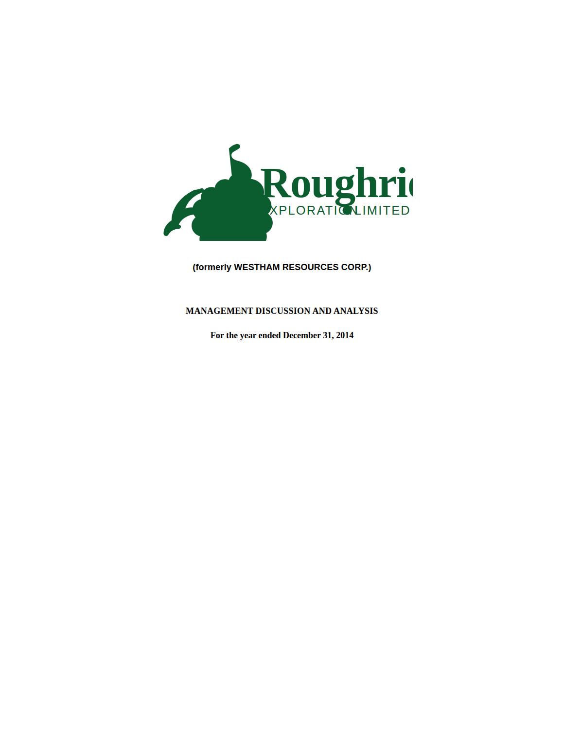Roughrider Exploration Limited Roughrider EXPLORATION LIMITED
(formerly WESTHAM RESOURCES CORP.)
MANAGEMENT DISCUSSION AND ANALYSIS
For the year ended December 31, 2014